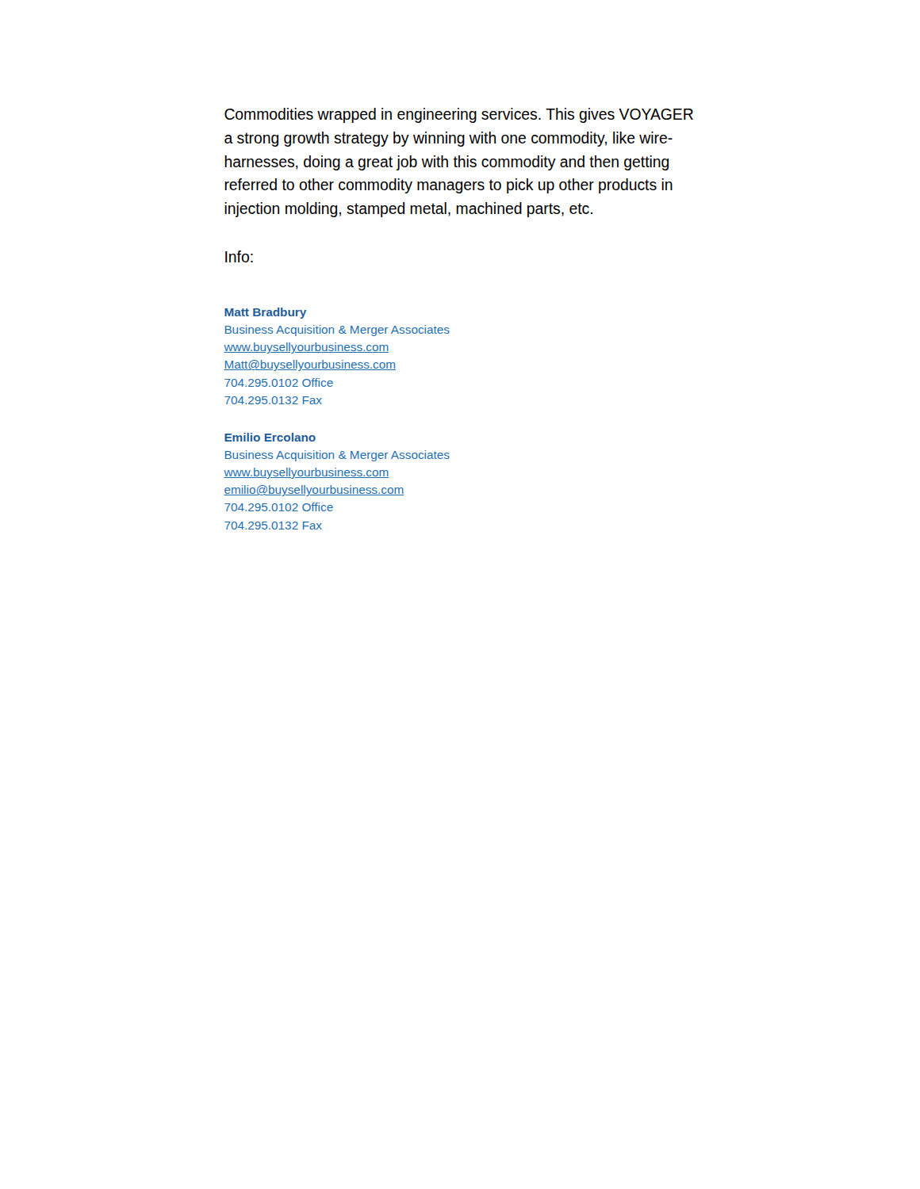Commodities wrapped in engineering services. This gives VOYAGER a strong growth strategy by winning with one commodity, like wire-harnesses, doing a great job with this commodity and then getting referred to other commodity managers to pick up other products in injection molding, stamped metal, machined parts, etc.
Info:
Matt Bradbury
Business Acquisition & Merger Associates
www.buysellyourbusiness.com
Matt@buysellyourbusiness.com
704.295.0102 Office
704.295.0132 Fax
Emilio Ercolano
Business Acquisition & Merger Associates
www.buysellyourbusiness.com
emilio@buysellyourbusiness.com
704.295.0102 Office
704.295.0132 Fax